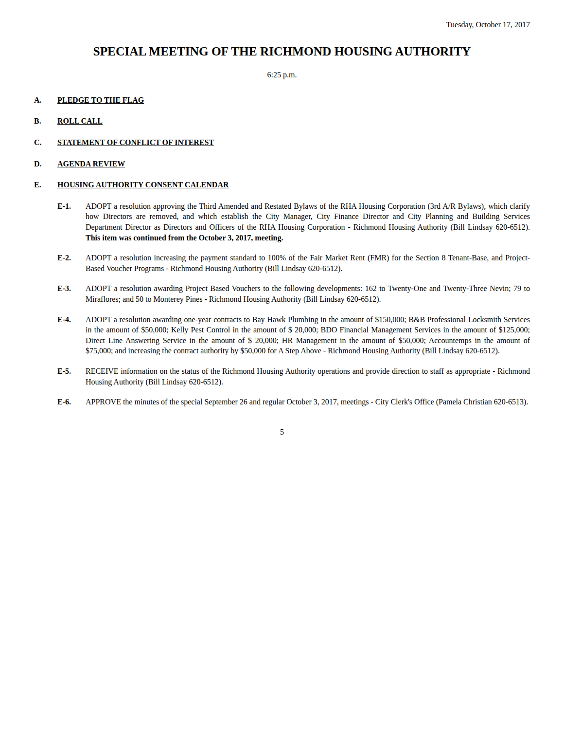Tuesday, October 17, 2017
SPECIAL MEETING OF THE RICHMOND HOUSING AUTHORITY
6:25 p.m.
A.
Pledge to the Flag
B.
Roll Call
C.
Statement of Conflict of Interest
D.
Agenda Review
E.
Housing Authority Consent Calendar
E-1.
ADOPT a resolution approving the Third Amended and Restated Bylaws of the RHA Housing Corporation (3rd A/R Bylaws), which clarify how Directors are removed, and which establish the City Manager, City Finance Director and City Planning and Building Services Department Director as Directors and Officers of the RHA Housing Corporation - Richmond Housing Authority (Bill Lindsay 620-6512). This item was continued from the October 3, 2017, meeting.
E-2.
ADOPT a resolution increasing the payment standard to 100% of the Fair Market Rent (FMR) for the Section 8 Tenant-Base, and Project-Based Voucher Programs - Richmond Housing Authority (Bill Lindsay 620-6512).
E-3.
ADOPT a resolution awarding Project Based Vouchers to the following developments: 162 to Twenty-One and Twenty-Three Nevin; 79 to Miraflores; and 50 to Monterey Pines - Richmond Housing Authority (Bill Lindsay 620-6512).
E-4.
ADOPT a resolution awarding one-year contracts to Bay Hawk Plumbing in the amount of $150,000; B&B Professional Locksmith Services in the amount of $50,000; Kelly Pest Control in the amount of $ 20,000; BDO Financial Management Services in the amount of $125,000; Direct Line Answering Service in the amount of $ 20,000; HR Management in the amount of $50,000; Accountemps in the amount of $75,000; and increasing the contract authority by $50,000 for A Step Above - Richmond Housing Authority (Bill Lindsay 620-6512).
E-5.
RECEIVE information on the status of the Richmond Housing Authority operations and provide direction to staff as appropriate - Richmond Housing Authority (Bill Lindsay 620-6512).
E-6.
APPROVE the minutes of the special September 26 and regular October 3, 2017, meetings - City Clerk's Office (Pamela Christian 620-6513).
5